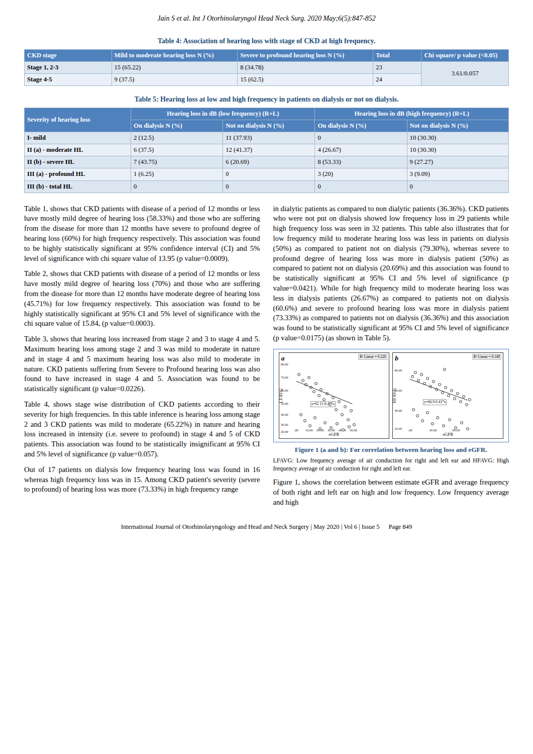Jain S et al. Int J Otorhinolaryngol Head Neck Surg. 2020 May;6(5):847-852
Table 4: Association of hearing loss with stage of CKD at high frequency.
| CKD stage | Mild to moderate hearing loss N (%) | Severe to profound hearing loss N (%) | Total | Chi square/ p value (<0.05) |
| --- | --- | --- | --- | --- |
| Stage 1, 2-3 | 15 (65.22) | 8 (34.78) | 23 | 3.61/0.057 |
| Stage 4-5 | 9 (37.5) | 15 (62.5) | 24 |
Table 5: Hearing loss at low and high frequency in patients on dialysis or not on dialysis.
| Severity of hearing loss | Hearing loss in dB (low frequency) (R+L) | Hearing loss in dB (high frequency) (R+L) |
| --- | --- | --- |
| On dialysis N (%) | Not on dialysis N (%) | On dialysis N (%) | Not on dialysis N (%) |
| I- mild | 2 (12.5) | 11 (37.93) | 0 | 10 (30.30) |
| II (a) - moderate HL | 6 (37.5) | 12 (41.37) | 4 (26.67) | 10 (30.30) |
| II (b) - severe HL | 7 (43.75) | 6 (20.69) | 8 (53.33) | 9 (27.27) |
| III (a) - profound HL | 1 (6.25) | 0 | 3 (20) | 3 (9.09) |
| III (b) - total HL | 0 | 0 | 0 | 0 |
Table 1, shows that CKD patients with disease of a period of 12 months or less have mostly mild degree of hearing loss (58.33%) and those who are suffering from the disease for more than 12 months have severe to profound degree of hearing loss (60%) for high frequency respectively. This association was found to be highly statistically significant at 95% confidence interval (CI) and 5% level of significance with chi square value of 13.95 (p value=0.0009).
Table 2, shows that CKD patients with disease of a period of 12 months or less have mostly mild degree of hearing loss (70%) and those who are suffering from the disease for more than 12 months have moderate degree of hearing loss (45.71%) for low frequency respectively. This association was found to be highly statistically significant at 95% CI and 5% level of significance with the chi square value of 15.84, (p value=0.0003).
Table 3, shows that hearing loss increased from stage 2 and 3 to stage 4 and 5. Maximum hearing loss among stage 2 and 3 was mild to moderate in nature and in stage 4 and 5 maximum hearing loss was also mild to moderate in nature. CKD patients suffering from Severe to Profound hearing loss was also found to have increased in stage 4 and 5. Association was found to be statistically significant (p value=0.0226).
Table 4, shows stage wise distribution of CKD patients according to their severity for high frequencies. In this table inference is hearing loss among stage 2 and 3 CKD patients was mild to moderate (65.22%) in nature and hearing loss increased in intensity (i.e. severe to profound) in stage 4 and 5 of CKD patients. This association was found to be statistically insignificant at 95% CI and 5% level of significance (p value=0.057).
Out of 17 patients on dialysis low frequency hearing loss was found in 16 whereas high frequency loss was in 15. Among CKD patient's severity (severe to profound) of hearing loss was more (73.33%) in high frequency range
in dialytic patients as compared to non dialytic patients (36.36%). CKD patients who were not put on dialysis showed low frequency loss in 29 patients while high frequency loss was seen in 32 patients. This table also illustrates that for low frequency mild to moderate hearing loss was less in patients on dialysis (50%) as compared to patient not on dialysis (79.30%), whereas severe to profound degree of hearing loss was more in dialysis patient (50%) as compared to patient not on dialysis (20.69%) and this association was found to be statistically significant at 95% CI and 5% level of significance (p value=0.0421). While for high frequency mild to moderate hearing loss was less in dialysis patients (26.67%) as compared to patients not on dialysis (60.6%) and severe to profound hearing loss was more in dialysis patient (73.33%) as compared to patients not on dialysis (36.36%) and this association was found to be statistically significant at 95% CI and 5% level of significance (p value=0.0175) (as shown in Table 5).
a R² Linear = 0.220 LFAVG eGFR 80.00 70.00 60.00 50.00 40.00 30.00 20.00 .00 10.00 20.00 30.00 40.00 50.00 y=61.11-0.45*x
b R² Linear = 0.148 HFAVG eGFR 80.00 60.00 40.00 20.00 .00 30.00 60.00 y=66.9-0.41*x
Figure 1 (a and b): For correlation between hearing loss and eGFR.
LFAVG: Low frequency average of air conduction for right and left ear and HFAVG: High frequency average of air conduction for right and left ear.
Figure 1, shows the correlation between estimate eGFR and average frequency of both right and left ear on high and low frequency. Low frequency average and high
International Journal of Otorhinolaryngology and Head and Neck Surgery | May 2020 | Vol 6 | Issue 5Page 849